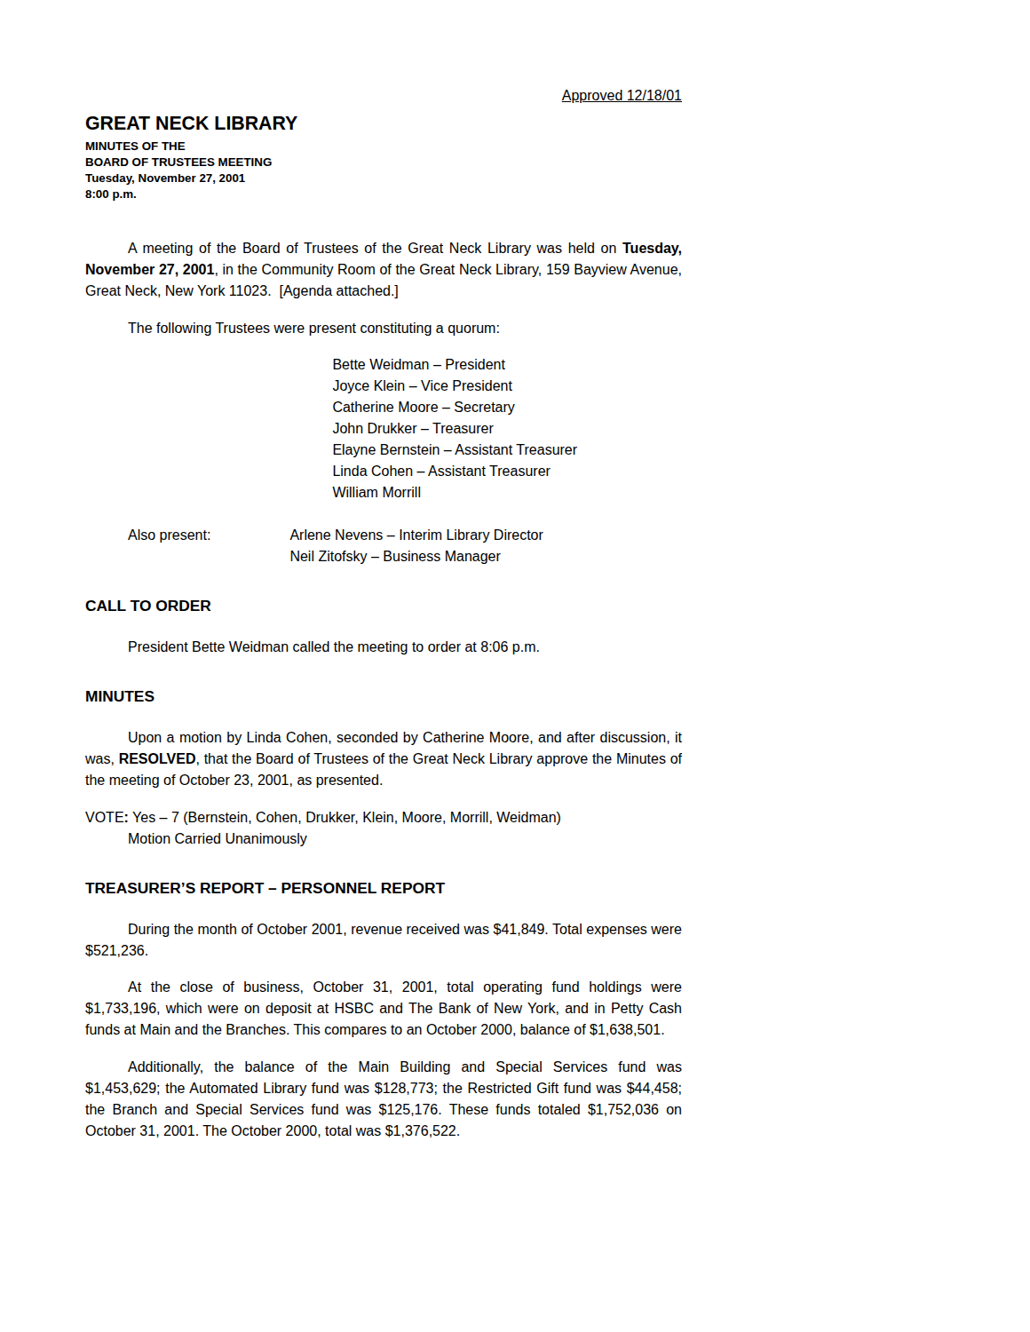Approved 12/18/01
GREAT NECK LIBRARY
MINUTES OF THE
BOARD OF TRUSTEES MEETING
Tuesday, November 27, 2001
8:00 p.m.
A meeting of the Board of Trustees of the Great Neck Library was held on Tuesday, November 27, 2001, in the Community Room of the Great Neck Library, 159 Bayview Avenue, Great Neck, New York 11023. [Agenda attached.]
The following Trustees were present constituting a quorum:
Bette Weidman – President
Joyce Klein – Vice President
Catherine Moore – Secretary
John Drukker – Treasurer
Elayne Bernstein – Assistant Treasurer
Linda Cohen – Assistant Treasurer
William Morrill
Also present:
Arlene Nevens – Interim Library Director
Neil Zitofsky – Business Manager
CALL TO ORDER
President Bette Weidman called the meeting to order at 8:06 p.m.
MINUTES
Upon a motion by Linda Cohen, seconded by Catherine Moore, and after discussion, it was, RESOLVED, that the Board of Trustees of the Great Neck Library approve the Minutes of the meeting of October 23, 2001, as presented.
VOTE: Yes – 7 (Bernstein, Cohen, Drukker, Klein, Moore, Morrill, Weidman) Motion Carried Unanimously
TREASURER’S REPORT – PERSONNEL REPORT
During the month of October 2001, revenue received was $41,849. Total expenses were $521,236.
At the close of business, October 31, 2001, total operating fund holdings were $1,733,196, which were on deposit at HSBC and The Bank of New York, and in Petty Cash funds at Main and the Branches. This compares to an October 2000, balance of $1,638,501.
Additionally, the balance of the Main Building and Special Services fund was $1,453,629; the Automated Library fund was $128,773; the Restricted Gift fund was $44,458; the Branch and Special Services fund was $125,176. These funds totaled $1,752,036 on October 31, 2001. The October 2000, total was $1,376,522.